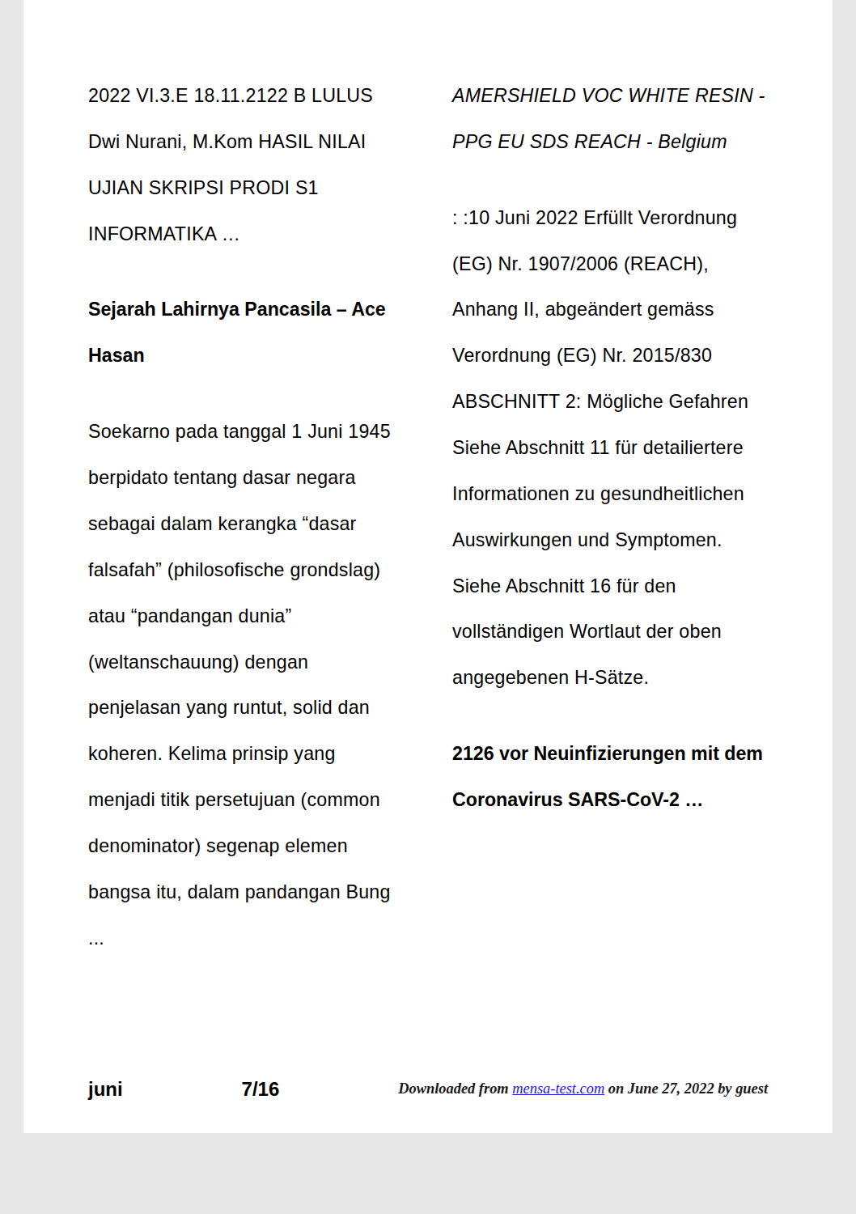2022 VI.3.E 18.11.2122 B LULUS Dwi Nurani, M.Kom HASIL NILAI UJIAN SKRIPSI PRODI S1 INFORMATIKA …
Sejarah Lahirnya Pancasila – Ace Hasan
Soekarno pada tanggal 1 Juni 1945 berpidato tentang dasar negara sebagai dalam kerangka “dasar falsafah” (philosofische grondslag) atau “pandangan dunia” (weltanschauung) dengan penjelasan yang runtut, solid dan koheren. Kelima prinsip yang menjadi titik persetujuan (common denominator) segenap elemen bangsa itu, dalam pandangan Bung ...
AMERSHIELD VOC WHITE RESIN - PPG EU SDS REACH - Belgium
: :10 Juni 2022 Erfüllt Verordnung (EG) Nr. 1907/2006 (REACH), Anhang II, abgeändert gemäss Verordnung (EG) Nr. 2015/830 ABSCHNITT 2: Mögliche Gefahren Siehe Abschnitt 11 für detailiertere Informationen zu gesundheitlichen Auswirkungen und Symptomen. Siehe Abschnitt 16 für den vollständigen Wortlaut der oben angegebenen H-Sätze.
2126 vor Neuinfizierungen mit dem Coronavirus SARS-CoV-2 …
juni
7/16
Downloaded from mensa-test.com on June 27, 2022 by guest